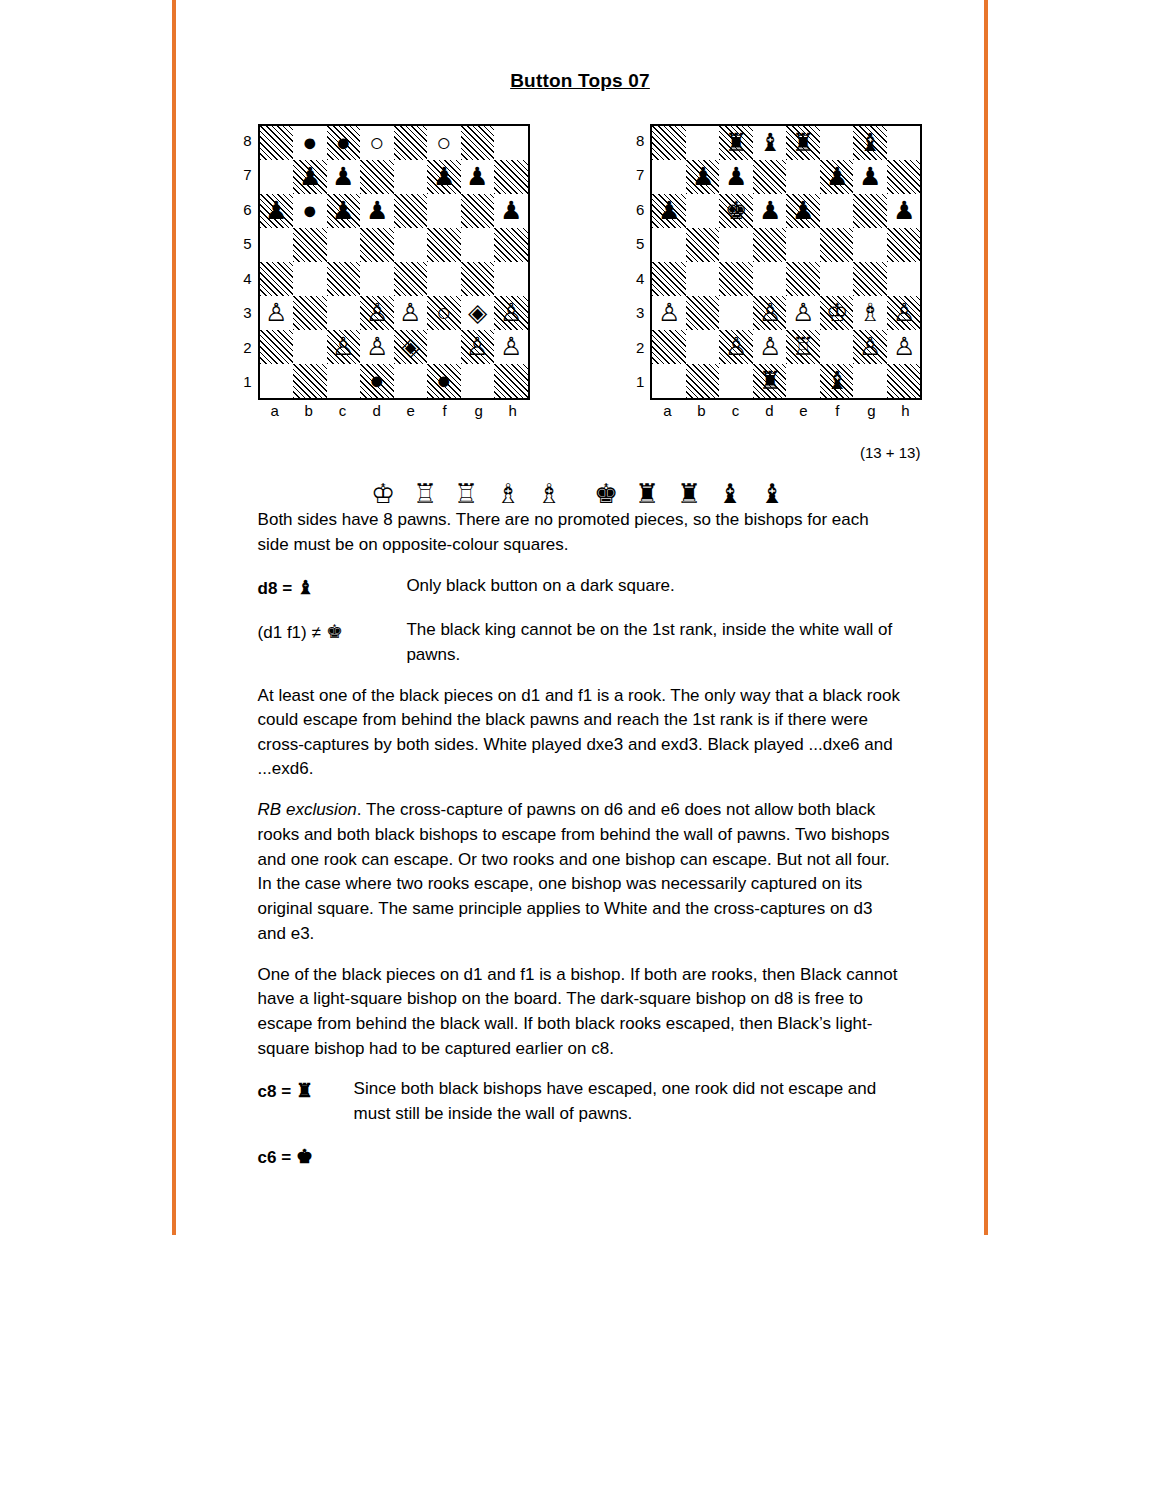Button Tops 07
8765 4321
| | ● | ● | ○ | | ○ | | |
| | ♟ | ♟ | | | ♟ | ♟ | |
| ♟ | ● | ♟ | ♟ | | | | ♟ |
| ♙ | | | ♙ | ♙ | ○ | ◈ | ♙ |
| | | ♙ | ♙ | ◈ | | ♙ | ♙ |
| | | | ● | | ● | | |
abcd efgh
8765 4321
| | | ♜ | ♝ | ♜ | | ♝ | |
| | ♟ | ♟ | | | ♟ | ♟ | |
| ♟ | | ♚ | ♟ | ♟ | | | ♟ |
| ♙ | | | ♙ | ♙ | ♔ | ♗ | ♙ |
| | | ♙ | ♙ | ♖ | | ♙ | ♙ |
| | | | ♜ | | ♝ | | |
abcd efgh
(13 + 13)
♔ ♖ ♖ ♗ ♗ ♚ ♜ ♜ ♝ ♝
Both sides have 8 pawns. There are no promoted pieces, so the bishops for each side must be on opposite-colour squares.
d8 = ♝
Only black button on a dark square.
(d1 f1) ≠ ♚
The black king cannot be on the 1st rank, inside the white wall of pawns.
At least one of the black pieces on d1 and f1 is a rook. The only way that a black rook could escape from behind the black pawns and reach the 1st rank is if there were cross-captures by both sides. White played dxe3 and exd3. Black played ...dxe6 and ...exd6.
RB exclusion. The cross-capture of pawns on d6 and e6 does not allow both black rooks and both black bishops to escape from behind the wall of pawns. Two bishops and one rook can escape. Or two rooks and one bishop can escape. But not all four. In the case where two rooks escape, one bishop was necessarily captured on its original square. The same principle applies to White and the cross-captures on d3 and e3.
One of the black pieces on d1 and f1 is a bishop. If both are rooks, then Black cannot have a light-square bishop on the board. The dark-square bishop on d8 is free to escape from behind the black wall. If both black rooks escaped, then Black’s light-square bishop had to be captured earlier on c8.
c8 = ♜
Since both black bishops have escaped, one rook did not escape and must still be inside the wall of pawns.
c6 = ♚